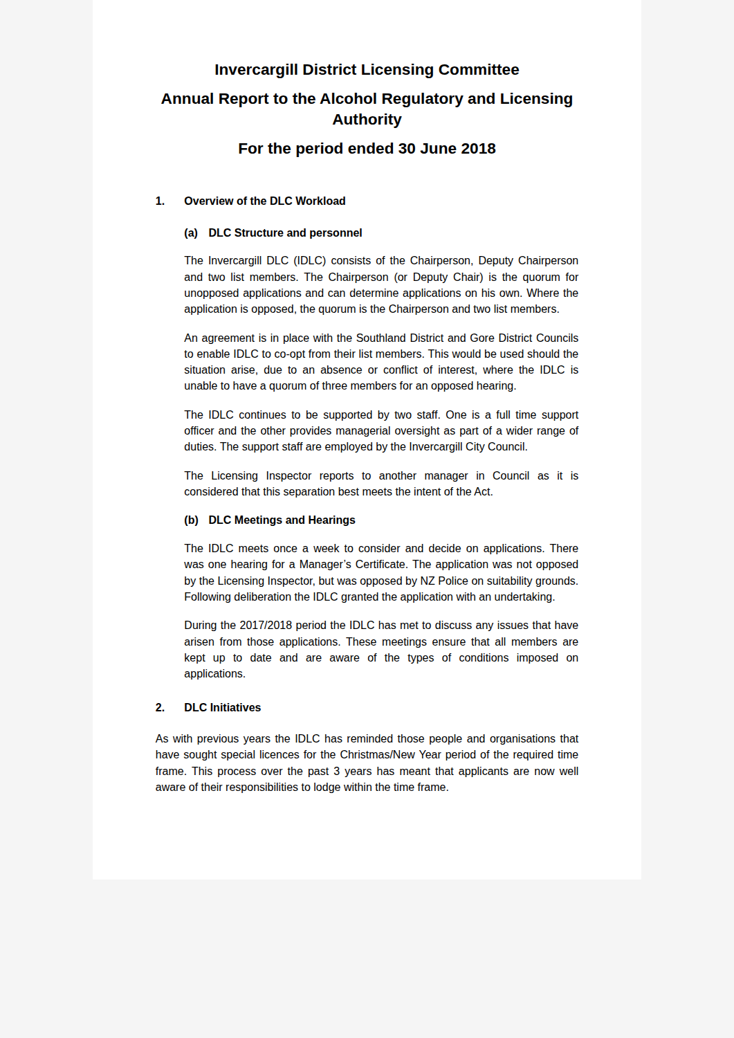Invercargill District Licensing Committee
Annual Report to the Alcohol Regulatory and Licensing Authority
For the period ended 30 June 2018
1. Overview of the DLC Workload
(a) DLC Structure and personnel
The Invercargill DLC (IDLC) consists of the Chairperson, Deputy Chairperson and two list members. The Chairperson (or Deputy Chair) is the quorum for unopposed applications and can determine applications on his own. Where the application is opposed, the quorum is the Chairperson and two list members.
An agreement is in place with the Southland District and Gore District Councils to enable IDLC to co-opt from their list members. This would be used should the situation arise, due to an absence or conflict of interest, where the IDLC is unable to have a quorum of three members for an opposed hearing.
The IDLC continues to be supported by two staff. One is a full time support officer and the other provides managerial oversight as part of a wider range of duties. The support staff are employed by the Invercargill City Council.
The Licensing Inspector reports to another manager in Council as it is considered that this separation best meets the intent of the Act.
(b) DLC Meetings and Hearings
The IDLC meets once a week to consider and decide on applications. There was one hearing for a Manager’s Certificate. The application was not opposed by the Licensing Inspector, but was opposed by NZ Police on suitability grounds. Following deliberation the IDLC granted the application with an undertaking.
During the 2017/2018 period the IDLC has met to discuss any issues that have arisen from those applications. These meetings ensure that all members are kept up to date and are aware of the types of conditions imposed on applications.
2. DLC Initiatives
As with previous years the IDLC has reminded those people and organisations that have sought special licences for the Christmas/New Year period of the required time frame. This process over the past 3 years has meant that applicants are now well aware of their responsibilities to lodge within the time frame.